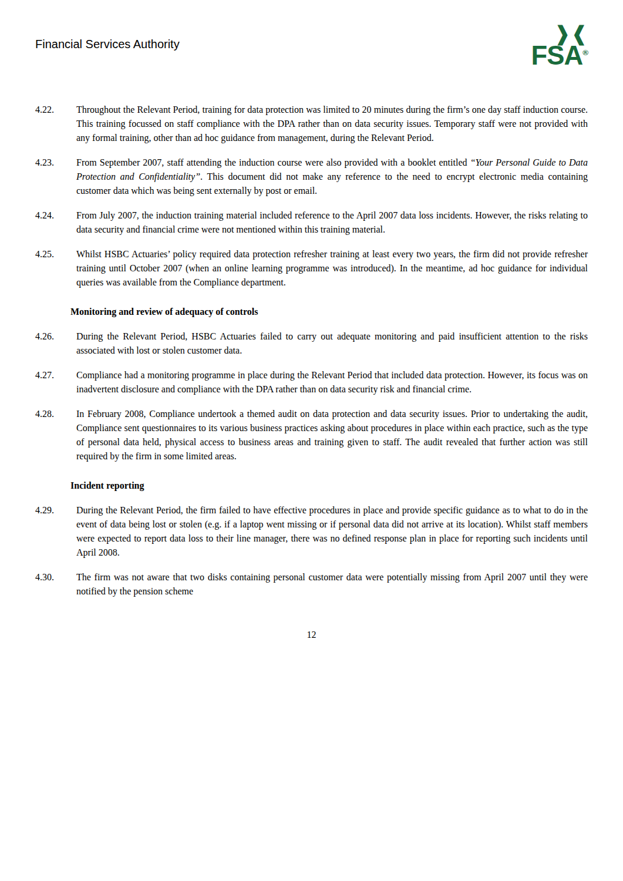Financial Services Authority
❱❰
FSA®
4.22.
Throughout the Relevant Period, training for data protection was limited to 20 minutes during the firm’s one day staff induction course. This training focussed on staff compliance with the DPA rather than on data security issues. Temporary staff were not provided with any formal training, other than ad hoc guidance from management, during the Relevant Period.
4.23.
From September 2007, staff attending the induction course were also provided with a booklet entitled “Your Personal Guide to Data Protection and Confidentiality”. This document did not make any reference to the need to encrypt electronic media containing customer data which was being sent externally by post or email.
4.24.
From July 2007, the induction training material included reference to the April 2007 data loss incidents. However, the risks relating to data security and financial crime were not mentioned within this training material.
4.25.
Whilst HSBC Actuaries’ policy required data protection refresher training at least every two years, the firm did not provide refresher training until October 2007 (when an online learning programme was introduced). In the meantime, ad hoc guidance for individual queries was available from the Compliance department.
Monitoring and review of adequacy of controls
4.26.
During the Relevant Period, HSBC Actuaries failed to carry out adequate monitoring and paid insufficient attention to the risks associated with lost or stolen customer data.
4.27.
Compliance had a monitoring programme in place during the Relevant Period that included data protection. However, its focus was on inadvertent disclosure and compliance with the DPA rather than on data security risk and financial crime.
4.28.
In February 2008, Compliance undertook a themed audit on data protection and data security issues. Prior to undertaking the audit, Compliance sent questionnaires to its various business practices asking about procedures in place within each practice, such as the type of personal data held, physical access to business areas and training given to staff. The audit revealed that further action was still required by the firm in some limited areas.
Incident reporting
4.29.
During the Relevant Period, the firm failed to have effective procedures in place and provide specific guidance as to what to do in the event of data being lost or stolen (e.g. if a laptop went missing or if personal data did not arrive at its location). Whilst staff members were expected to report data loss to their line manager, there was no defined response plan in place for reporting such incidents until April 2008.
4.30.
The firm was not aware that two disks containing personal customer data were potentially missing from April 2007 until they were notified by the pension scheme
12